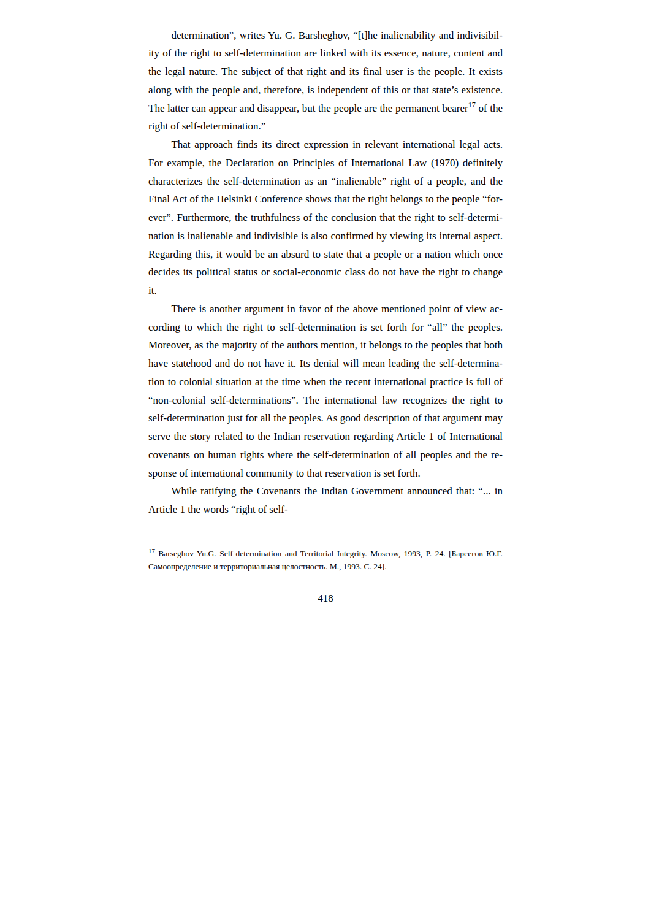determination”, writes Yu. G. Barsheghov, “[t]he inalienability and indivisibility of the right to self-determination are linked with its essence, nature, content and the legal nature. The subject of that right and its final user is the people. It exists along with the people and, therefore, is independent of this or that state’s existence. The latter can appear and disappear, but the people are the permanent bearer17 of the right of self-determination.”
That approach finds its direct expression in relevant international legal acts. For example, the Declaration on Principles of International Law (1970) definitely characterizes the self-determination as an “inalienable” right of a people, and the Final Act of the Helsinki Conference shows that the right belongs to the people “forever”. Furthermore, the truthfulness of the conclusion that the right to self-determination is inalienable and indivisible is also confirmed by viewing its internal aspect. Regarding this, it would be an absurd to state that a people or a nation which once decides its political status or social-economic class do not have the right to change it.
There is another argument in favor of the above mentioned point of view according to which the right to self-determination is set forth for “all” the peoples. Moreover, as the majority of the authors mention, it belongs to the peoples that both have statehood and do not have it. Its denial will mean leading the self-determination to colonial situation at the time when the recent international practice is full of “non-colonial self-determinations”. The international law recognizes the right to self-determination just for all the peoples. As good description of that argument may serve the story related to the Indian reservation regarding Article 1 of International covenants on human rights where the self-determination of all peoples and the response of international community to that reservation is set forth.
While ratifying the Covenants the Indian Government announced that: “... in Article 1 the words “right of self-
17 Barseghov Yu.G. Self-determination and Territorial Integrity. Moscow, 1993, P. 24. [Барсегов Ю.Г. Самоопределение и территориальная целостность. М., 1993. С. 24].
418